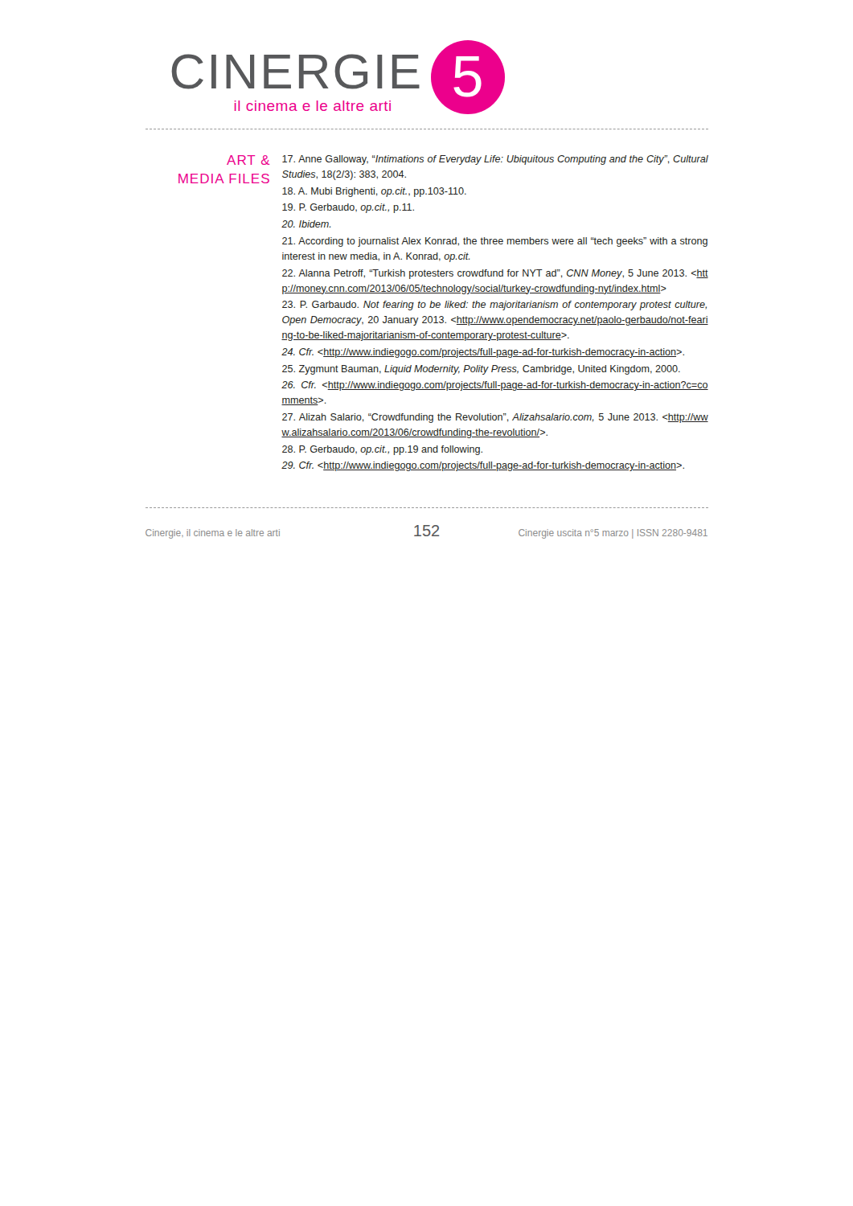CINERGIE
il cinema e le altre arti
5
ART &
MEDIA FILES
17. Anne Galloway, “Intimations of Everyday Life: Ubiquitous Computing and the City”, Cultural Studies, 18(2/3): 383, 2004.
18. A. Mubi Brighenti, op.cit., pp.103-110.
19. P. Gerbaudo, op.cit., p.11.
20. Ibidem.
21. According to journalist Alex Konrad, the three members were all “tech geeks” with a strong interest in new media, in A. Konrad, op.cit.
22. Alanna Petroff, “Turkish protesters crowdfund for NYT ad”, CNN Money, 5 June 2013. <http://money.cnn.com/2013/06/05/technology/social/turkey-crowdfunding-nyt/index.html>
23. P. Garbaudo. Not fearing to be liked: the majoritarianism of contemporary protest culture, Open Democracy, 20 January 2013. <http://www.opendemocracy.net/paolo-gerbaudo/not-fearing-to-be-liked-majoritarianism-of-contemporary-protest-culture>.
24. Cfr. <http://www.indiegogo.com/projects/full-page-ad-for-turkish-democracy-in-action>.
25. Zygmunt Bauman, Liquid Modernity, Polity Press, Cambridge, United Kingdom, 2000.
26. Cfr. <http://www.indiegogo.com/projects/full-page-ad-for-turkish-democracy-in-action?c=comments>.
27. Alizah Salario, “Crowdfunding the Revolution”, Alizahsalario.com, 5 June 2013. <http://www.alizahsalario.com/2013/06/crowdfunding-the-revolution/>.
28. P. Gerbaudo, op.cit., pp.19 and following.
29. Cfr. <http://www.indiegogo.com/projects/full-page-ad-for-turkish-democracy-in-action>.
Cinergie, il cinema e le altre arti
152
Cinergie uscita n°5 marzo | ISSN 2280-9481